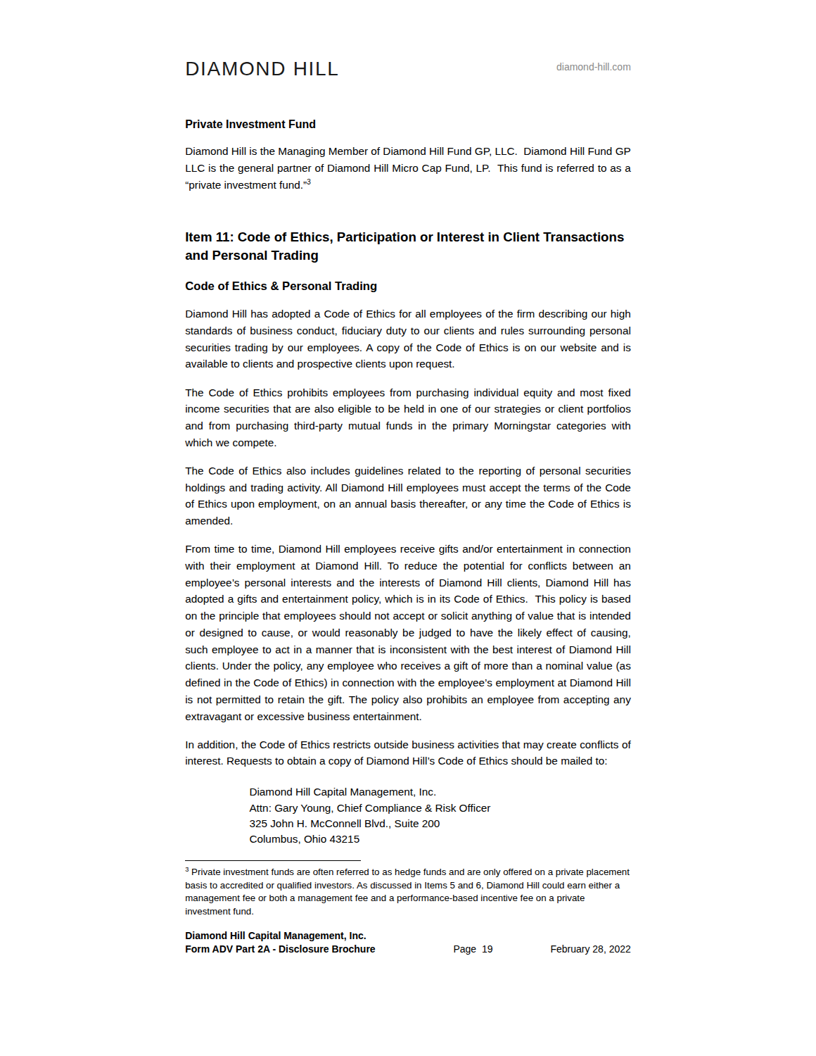DIAMOND HILL
diamond-hill.com
Private Investment Fund
Diamond Hill is the Managing Member of Diamond Hill Fund GP, LLC. Diamond Hill Fund GP LLC is the general partner of Diamond Hill Micro Cap Fund, LP. This fund is referred to as a “private investment fund.”3
Item 11: Code of Ethics, Participation or Interest in Client Transactions and Personal Trading
Code of Ethics & Personal Trading
Diamond Hill has adopted a Code of Ethics for all employees of the firm describing our high standards of business conduct, fiduciary duty to our clients and rules surrounding personal securities trading by our employees. A copy of the Code of Ethics is on our website and is available to clients and prospective clients upon request.
The Code of Ethics prohibits employees from purchasing individual equity and most fixed income securities that are also eligible to be held in one of our strategies or client portfolios and from purchasing third-party mutual funds in the primary Morningstar categories with which we compete.
The Code of Ethics also includes guidelines related to the reporting of personal securities holdings and trading activity. All Diamond Hill employees must accept the terms of the Code of Ethics upon employment, on an annual basis thereafter, or any time the Code of Ethics is amended.
From time to time, Diamond Hill employees receive gifts and/or entertainment in connection with their employment at Diamond Hill. To reduce the potential for conflicts between an employee’s personal interests and the interests of Diamond Hill clients, Diamond Hill has adopted a gifts and entertainment policy, which is in its Code of Ethics. This policy is based on the principle that employees should not accept or solicit anything of value that is intended or designed to cause, or would reasonably be judged to have the likely effect of causing, such employee to act in a manner that is inconsistent with the best interest of Diamond Hill clients. Under the policy, any employee who receives a gift of more than a nominal value (as defined in the Code of Ethics) in connection with the employee’s employment at Diamond Hill is not permitted to retain the gift. The policy also prohibits an employee from accepting any extravagant or excessive business entertainment.
In addition, the Code of Ethics restricts outside business activities that may create conflicts of interest. Requests to obtain a copy of Diamond Hill’s Code of Ethics should be mailed to:
Diamond Hill Capital Management, Inc.
Attn: Gary Young, Chief Compliance & Risk Officer
325 John H. McConnell Blvd., Suite 200
Columbus, Ohio 43215
3 Private investment funds are often referred to as hedge funds and are only offered on a private placement basis to accredited or qualified investors. As discussed in Items 5 and 6, Diamond Hill could earn either a management fee or both a management fee and a performance-based incentive fee on a private investment fund.
Diamond Hill Capital Management, Inc.
Form ADV Part 2A - Disclosure Brochure Page 19 February 28, 2022